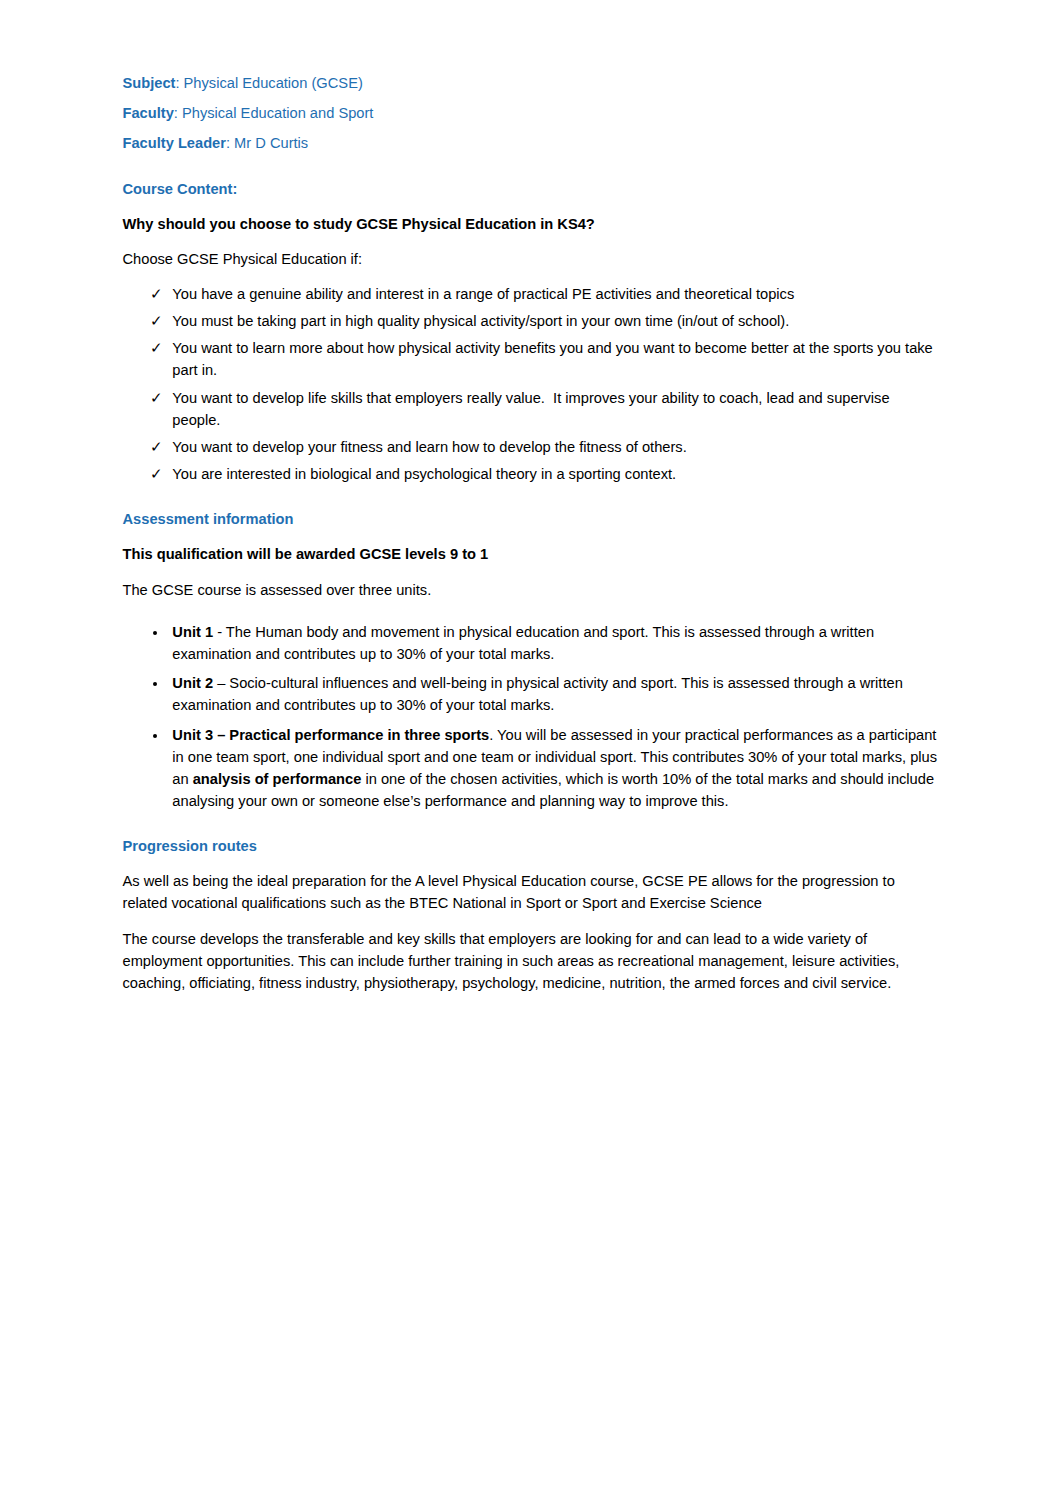Subject: Physical Education (GCSE)
Faculty: Physical Education and Sport
Faculty Leader: Mr D Curtis
Course Content:
Why should you choose to study GCSE Physical Education in KS4?
Choose GCSE Physical Education if:
You have a genuine ability and interest in a range of practical PE activities and theoretical topics
You must be taking part in high quality physical activity/sport in your own time (in/out of school).
You want to learn more about how physical activity benefits you and you want to become better at the sports you take part in.
You want to develop life skills that employers really value. It improves your ability to coach, lead and supervise people.
You want to develop your fitness and learn how to develop the fitness of others.
You are interested in biological and psychological theory in a sporting context.
Assessment information
This qualification will be awarded GCSE levels 9 to 1
The GCSE course is assessed over three units.
Unit 1 - The Human body and movement in physical education and sport. This is assessed through a written examination and contributes up to 30% of your total marks.
Unit 2 – Socio-cultural influences and well-being in physical activity and sport. This is assessed through a written examination and contributes up to 30% of your total marks.
Unit 3 – Practical performance in three sports. You will be assessed in your practical performances as a participant in one team sport, one individual sport and one team or individual sport. This contributes 30% of your total marks, plus an analysis of performance in one of the chosen activities, which is worth 10% of the total marks and should include analysing your own or someone else’s performance and planning way to improve this.
Progression routes
As well as being the ideal preparation for the A level Physical Education course, GCSE PE allows for the progression to related vocational qualifications such as the BTEC National in Sport or Sport and Exercise Science
The course develops the transferable and key skills that employers are looking for and can lead to a wide variety of employment opportunities. This can include further training in such areas as recreational management, leisure activities, coaching, officiating, fitness industry, physiotherapy, psychology, medicine, nutrition, the armed forces and civil service.